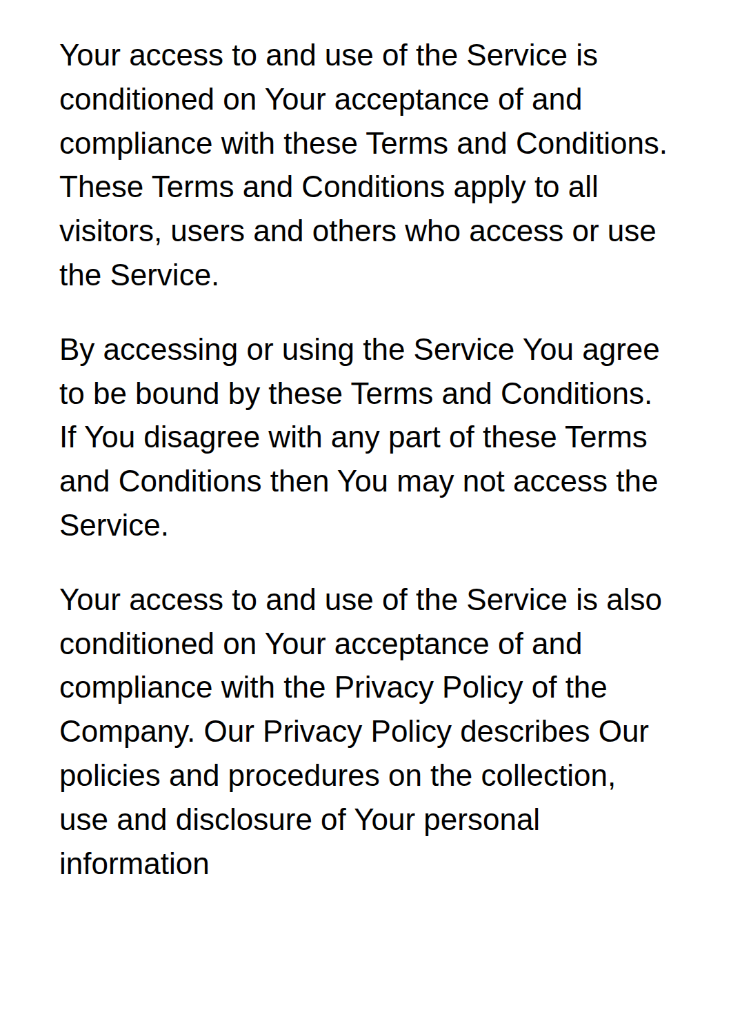Your access to and use of the Service is conditioned on Your acceptance of and compliance with these Terms and Conditions. These Terms and Conditions apply to all visitors, users and others who access or use the Service.
By accessing or using the Service You agree to be bound by these Terms and Conditions. If You disagree with any part of these Terms and Conditions then You may not access the Service.
Your access to and use of the Service is also conditioned on Your acceptance of and compliance with the Privacy Policy of the Company. Our Privacy Policy describes Our policies and procedures on the collection, use and disclosure of Your personal information